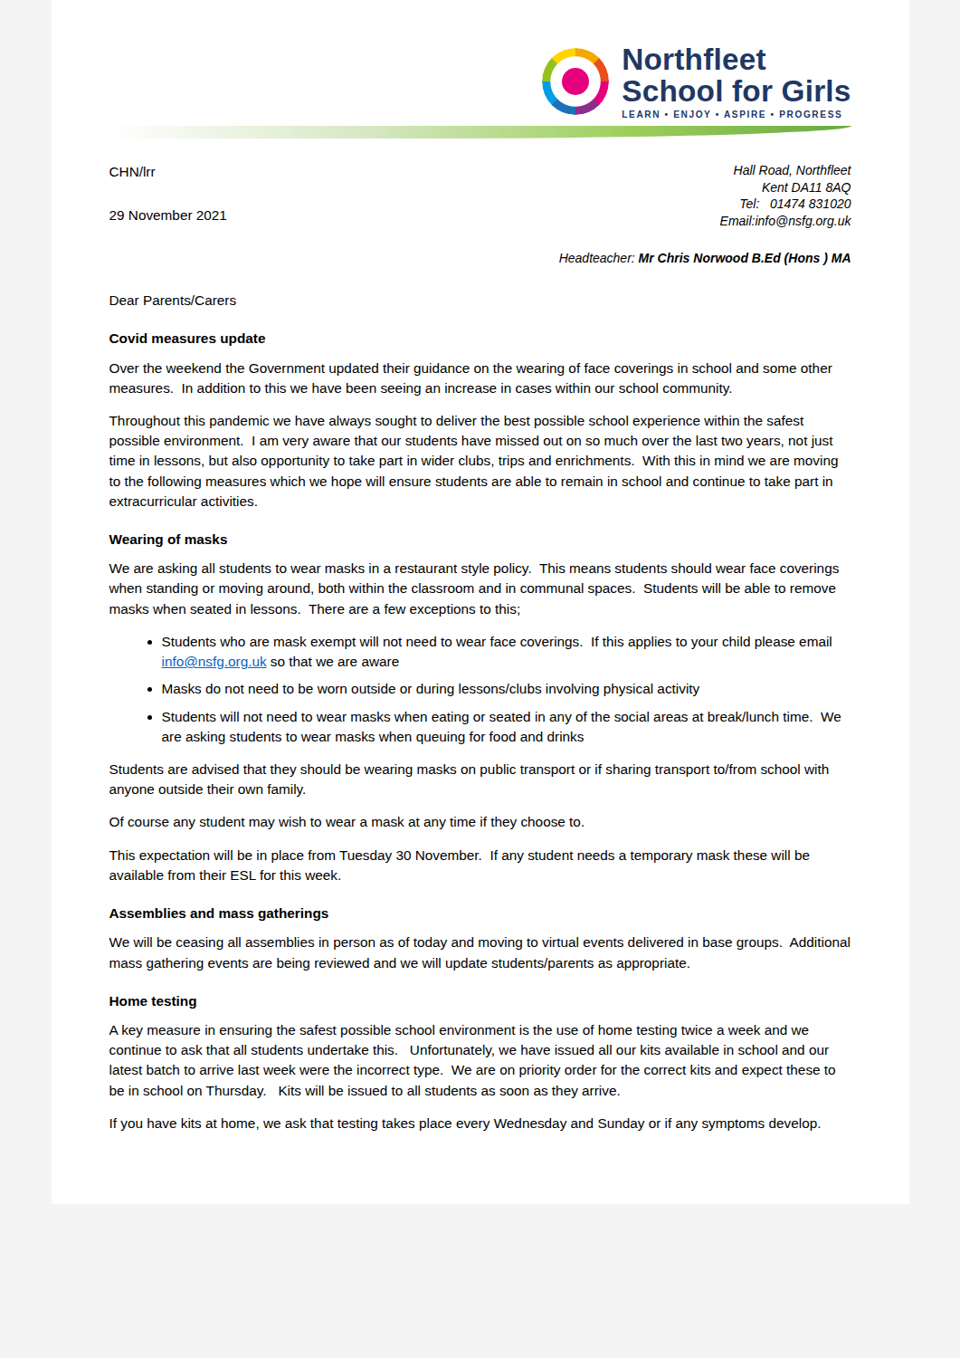Northfleet
School for Girls
LEARN • ENJOY • ASPIRE • PROGRESS
CHN/lrr
29 November 2021
Hall Road, Northfleet
Kent DA11 8AQ
Tel: 01474 831020
Email:info@nsfg.org.uk
Headteacher: Mr Chris Norwood B.Ed (Hons ) MA
Dear Parents/Carers
Covid measures update
Over the weekend the Government updated their guidance on the wearing of face coverings in school and some other measures. In addition to this we have been seeing an increase in cases within our school community.
Throughout this pandemic we have always sought to deliver the best possible school experience within the safest possible environment. I am very aware that our students have missed out on so much over the last two years, not just time in lessons, but also opportunity to take part in wider clubs, trips and enrichments. With this in mind we are moving to the following measures which we hope will ensure students are able to remain in school and continue to take part in extracurricular activities.
Wearing of masks
We are asking all students to wear masks in a restaurant style policy. This means students should wear face coverings when standing or moving around, both within the classroom and in communal spaces. Students will be able to remove masks when seated in lessons. There are a few exceptions to this;
Students who are mask exempt will not need to wear face coverings. If this applies to your child please email info@nsfg.org.uk so that we are aware
Masks do not need to be worn outside or during lessons/clubs involving physical activity
Students will not need to wear masks when eating or seated in any of the social areas at break/lunch time. We are asking students to wear masks when queuing for food and drinks
Students are advised that they should be wearing masks on public transport or if sharing transport to/from school with anyone outside their own family.
Of course any student may wish to wear a mask at any time if they choose to.
This expectation will be in place from Tuesday 30 November. If any student needs a temporary mask these will be available from their ESL for this week.
Assemblies and mass gatherings
We will be ceasing all assemblies in person as of today and moving to virtual events delivered in base groups. Additional mass gathering events are being reviewed and we will update students/parents as appropriate.
Home testing
A key measure in ensuring the safest possible school environment is the use of home testing twice a week and we continue to ask that all students undertake this. Unfortunately, we have issued all our kits available in school and our latest batch to arrive last week were the incorrect type. We are on priority order for the correct kits and expect these to be in school on Thursday. Kits will be issued to all students as soon as they arrive.
If you have kits at home, we ask that testing takes place every Wednesday and Sunday or if any symptoms develop.